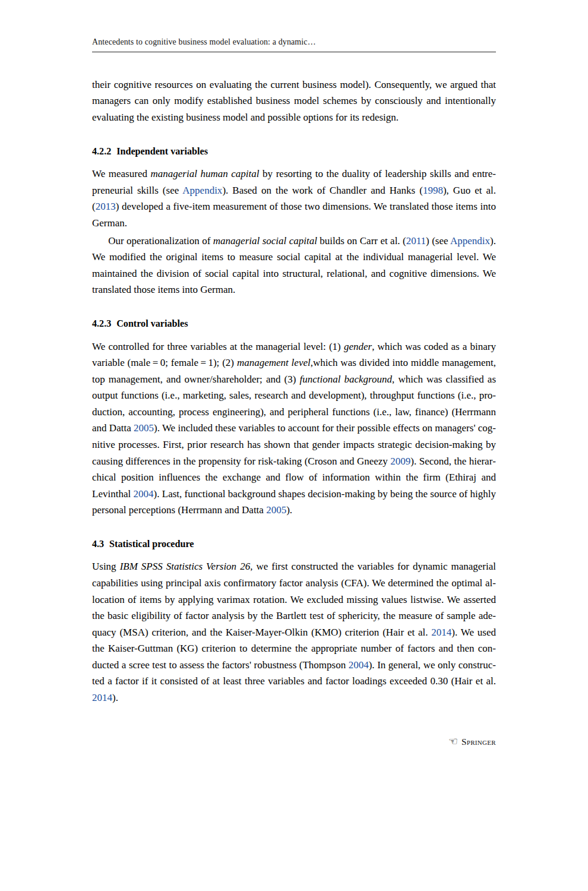Antecedents to cognitive business model evaluation: a dynamic…
their cognitive resources on evaluating the current business model). Consequently, we argued that managers can only modify established business model schemes by consciously and intentionally evaluating the existing business model and possible options for its redesign.
4.2.2 Independent variables
We measured managerial human capital by resorting to the duality of leadership skills and entrepreneurial skills (see Appendix). Based on the work of Chandler and Hanks (1998), Guo et al. (2013) developed a five-item measurement of those two dimensions. We translated those items into German.
Our operationalization of managerial social capital builds on Carr et al. (2011) (see Appendix). We modified the original items to measure social capital at the individual managerial level. We maintained the division of social capital into structural, relational, and cognitive dimensions. We translated those items into German.
4.2.3 Control variables
We controlled for three variables at the managerial level: (1) gender, which was coded as a binary variable (male = 0; female = 1); (2) management level,which was divided into middle management, top management, and owner/shareholder; and (3) functional background, which was classified as output functions (i.e., marketing, sales, research and development), throughput functions (i.e., production, accounting, process engineering), and peripheral functions (i.e., law, finance) (Herrmann and Datta 2005). We included these variables to account for their possible effects on managers' cognitive processes. First, prior research has shown that gender impacts strategic decision-making by causing differences in the propensity for risk-taking (Croson and Gneezy 2009). Second, the hierarchical position influences the exchange and flow of information within the firm (Ethiraj and Levinthal 2004). Last, functional background shapes decision-making by being the source of highly personal perceptions (Herrmann and Datta 2005).
4.3 Statistical procedure
Using IBM SPSS Statistics Version 26, we first constructed the variables for dynamic managerial capabilities using principal axis confirmatory factor analysis (CFA). We determined the optimal allocation of items by applying varimax rotation. We excluded missing values listwise. We asserted the basic eligibility of factor analysis by the Bartlett test of sphericity, the measure of sample adequacy (MSA) criterion, and the Kaiser-Mayer-Olkin (KMO) criterion (Hair et al. 2014). We used the Kaiser-Guttman (KG) criterion to determine the appropriate number of factors and then conducted a scree test to assess the factors' robustness (Thompson 2004). In general, we only constructed a factor if it consisted of at least three variables and factor loadings exceeded 0.30 (Hair et al. 2014).
☞Springer